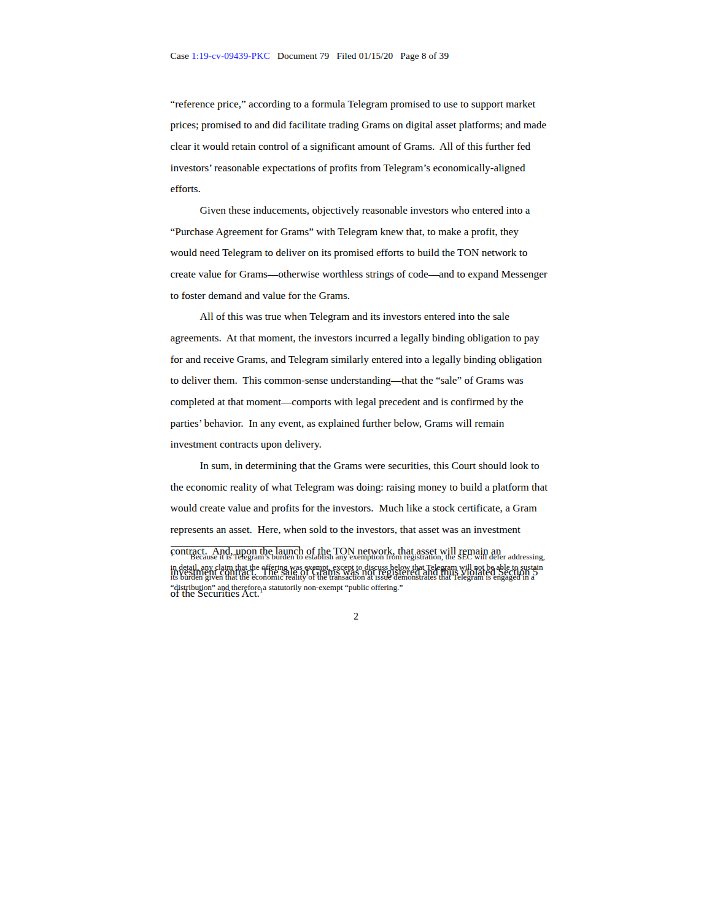Case 1:19-cv-09439-PKC Document 79 Filed 01/15/20 Page 8 of 39
“reference price,” according to a formula Telegram promised to use to support market prices; promised to and did facilitate trading Grams on digital asset platforms; and made clear it would retain control of a significant amount of Grams. All of this further fed investors’ reasonable expectations of profits from Telegram’s economically-aligned efforts.
Given these inducements, objectively reasonable investors who entered into a “Purchase Agreement for Grams” with Telegram knew that, to make a profit, they would need Telegram to deliver on its promised efforts to build the TON network to create value for Grams—otherwise worthless strings of code—and to expand Messenger to foster demand and value for the Grams.
All of this was true when Telegram and its investors entered into the sale agreements. At that moment, the investors incurred a legally binding obligation to pay for and receive Grams, and Telegram similarly entered into a legally binding obligation to deliver them. This common-sense understanding—that the “sale” of Grams was completed at that moment—comports with legal precedent and is confirmed by the parties’ behavior. In any event, as explained further below, Grams will remain investment contracts upon delivery.
In sum, in determining that the Grams were securities, this Court should look to the economic reality of what Telegram was doing: raising money to build a platform that would create value and profits for the investors. Much like a stock certificate, a Gram represents an asset. Here, when sold to the investors, that asset was an investment contract. And, upon the launch of the TON network, that asset will remain an investment contract. The sale of Grams was not registered and thus violated Section 5 of the Securities Act.1
1 Because it is Telegram’s burden to establish any exemption from registration, the SEC will defer addressing, in detail, any claim that the offering was exempt, except to discuss below that Telegram will not be able to sustain its burden given that the economic reality of the transaction at issue demonstrates that Telegram is engaged in a “distribution” and therefore a statutorily non-exempt “public offering.”
2